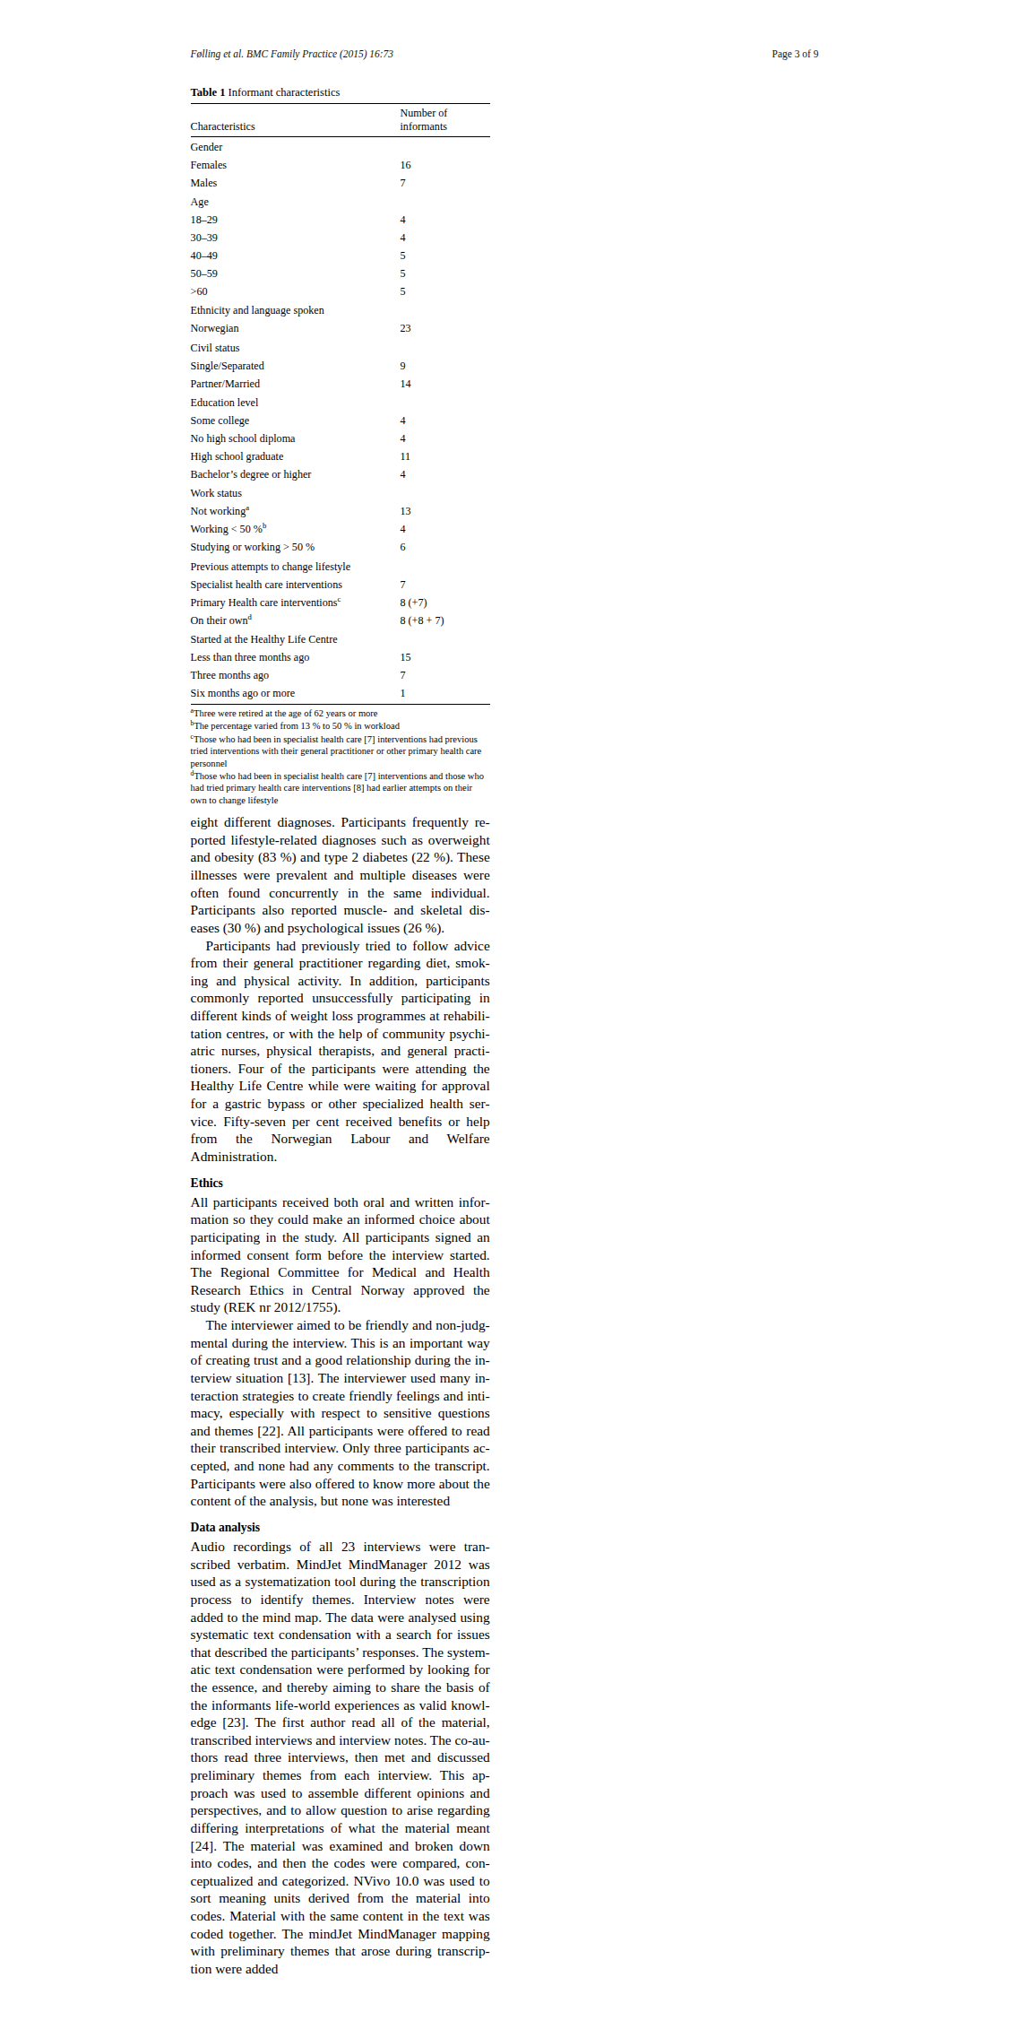Følling et al. BMC Family Practice (2015) 16:73
Page 3 of 9
Table 1 Informant characteristics
| Characteristics | Number of informants |
| --- | --- |
| Gender | |
| Females | 16 |
| Males | 7 |
| Age | |
| 18–29 | 4 |
| 30–39 | 4 |
| 40–49 | 5 |
| 50–59 | 5 |
| >60 | 5 |
| Ethnicity and language spoken | |
| Norwegian | 23 |
| Civil status | |
| Single/Separated | 9 |
| Partner/Married | 14 |
| Education level | |
| Some college | 4 |
| No high school diploma | 4 |
| High school graduate | 11 |
| Bachelor’s degree or higher | 4 |
| Work status | |
| Not working a | 13 |
| Working < 50 % b | 4 |
| Studying or working > 50 % | 6 |
| Previous attempts to change lifestyle | |
| Specialist health care interventions | 7 |
| Primary Health care interventions c | 8 (+7) |
| On their own d | 8 (+8 + 7) |
| Started at the Healthy Life Centre | |
| Less than three months ago | 15 |
| Three months ago | 7 |
| Six months ago or more | 1 |
aThree were retired at the age of 62 years or more
bThe percentage varied from 13 % to 50 % in workload
cThose who had been in specialist health care [7] interventions had previous tried interventions with their general practitioner or other primary health care personnel
dThose who had been in specialist health care [7] interventions and those who had tried primary health care interventions [8] had earlier attempts on their own to change lifestyle
eight different diagnoses. Participants frequently reported lifestyle-related diagnoses such as overweight and obesity (83 %) and type 2 diabetes (22 %). These illnesses were prevalent and multiple diseases were often found concurrently in the same individual. Participants also reported muscle- and skeletal diseases (30 %) and psychological issues (26 %).
Participants had previously tried to follow advice from their general practitioner regarding diet, smoking and physical activity. In addition, participants commonly reported unsuccessfully participating in different kinds of weight loss programmes at rehabilitation centres, or with the help of community psychiatric nurses, physical therapists, and general practitioners. Four of the participants were attending the Healthy Life Centre while were waiting for approval for a gastric bypass or other specialized health service. Fifty-seven per cent received benefits or help from the Norwegian Labour and Welfare Administration.
Ethics
All participants received both oral and written information so they could make an informed choice about participating in the study. All participants signed an informed consent form before the interview started. The Regional Committee for Medical and Health Research Ethics in Central Norway approved the study (REK nr 2012/1755).
The interviewer aimed to be friendly and non-judgmental during the interview. This is an important way of creating trust and a good relationship during the interview situation [13]. The interviewer used many interaction strategies to create friendly feelings and intimacy, especially with respect to sensitive questions and themes [22]. All participants were offered to read their transcribed interview. Only three participants accepted, and none had any comments to the transcript. Participants were also offered to know more about the content of the analysis, but none was interested
Data analysis
Audio recordings of all 23 interviews were transcribed verbatim. MindJet MindManager 2012 was used as a systematization tool during the transcription process to identify themes. Interview notes were added to the mind map. The data were analysed using systematic text condensation with a search for issues that described the participants’ responses. The systematic text condensation were performed by looking for the essence, and thereby aiming to share the basis of the informants life-world experiences as valid knowledge [23]. The first author read all of the material, transcribed interviews and interview notes. The co-authors read three interviews, then met and discussed preliminary themes from each interview. This approach was used to assemble different opinions and perspectives, and to allow question to arise regarding differing interpretations of what the material meant [24]. The material was examined and broken down into codes, and then the codes were compared, conceptualized and categorized. NVivo 10.0 was used to sort meaning units derived from the material into codes. Material with the same content in the text was coded together. The mindJet MindManager mapping with preliminary themes that arose during transcription were added